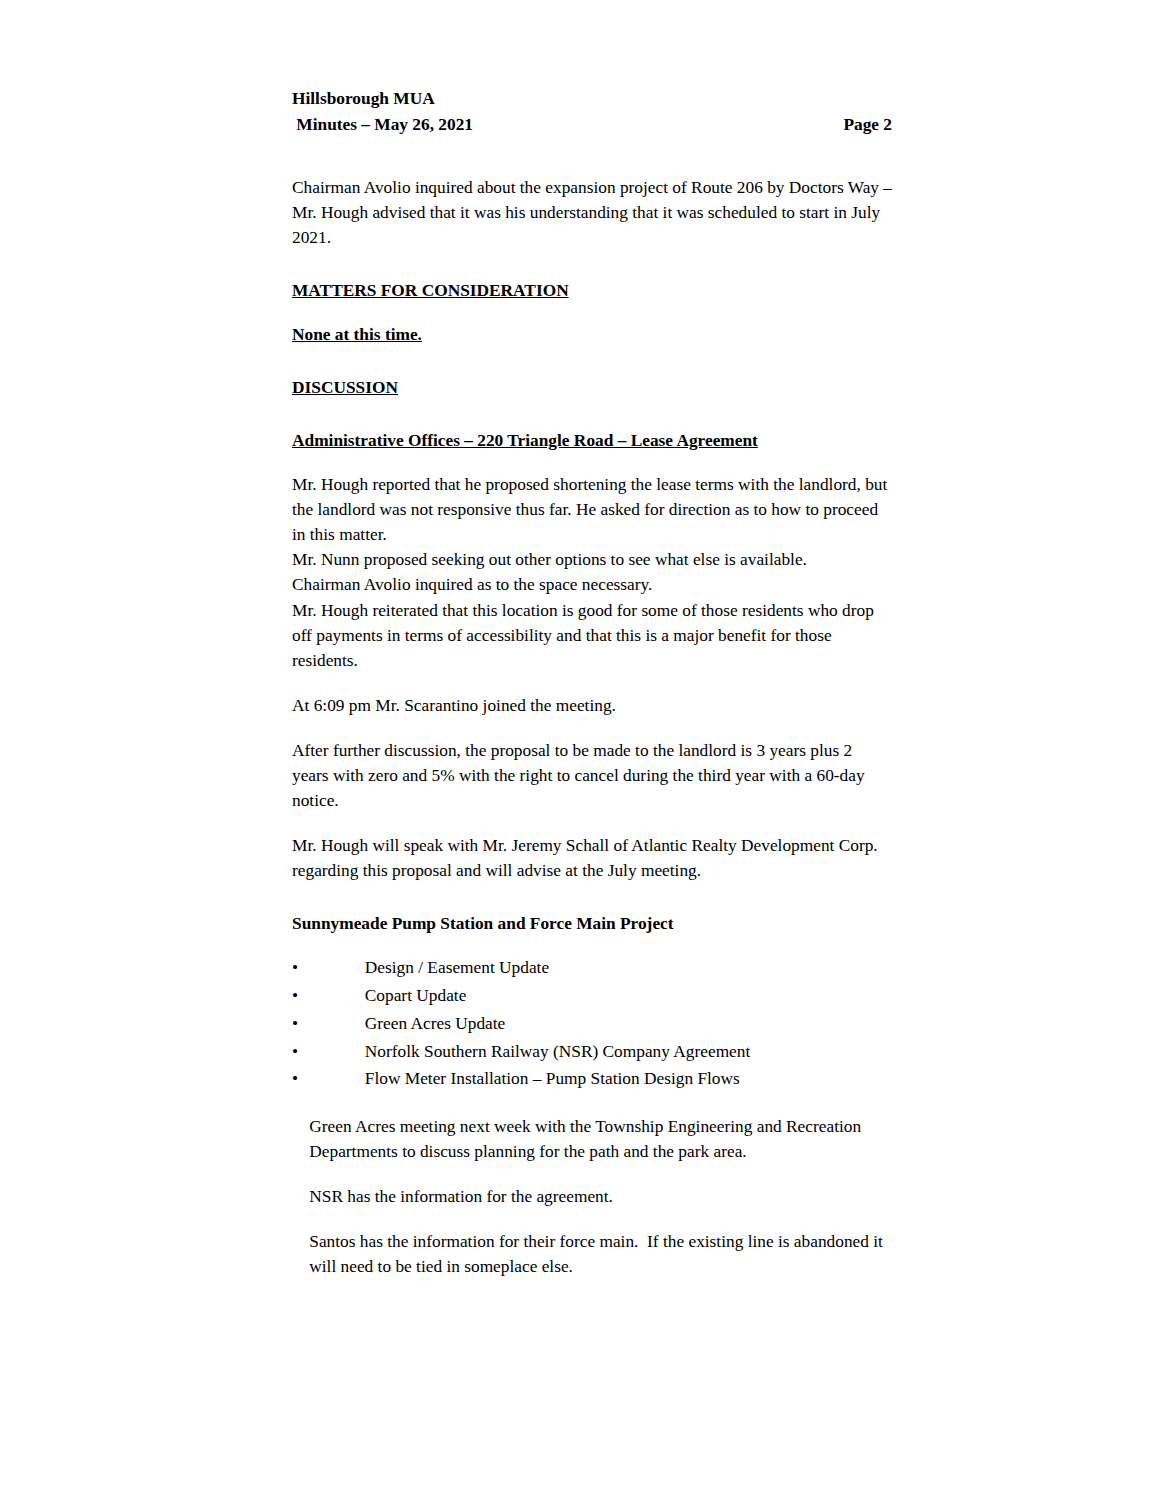Hillsborough MUA
Minutes – May 26, 2021 Page 2
Chairman Avolio inquired about the expansion project of Route 206 by Doctors Way –Mr. Hough advised that it was his understanding that it was scheduled to start in July 2021.
MATTERS FOR CONSIDERATION
None at this time.
DISCUSSION
Administrative Offices – 220 Triangle Road – Lease Agreement
Mr. Hough reported that he proposed shortening the lease terms with the landlord, but the landlord was not responsive thus far. He asked for direction as to how to proceed in this matter.
Mr. Nunn proposed seeking out other options to see what else is available.
Chairman Avolio inquired as to the space necessary.
Mr. Hough reiterated that this location is good for some of those residents who drop off payments in terms of accessibility and that this is a major benefit for those residents.
At 6:09 pm Mr. Scarantino joined the meeting.
After further discussion, the proposal to be made to the landlord is 3 years plus 2 years with zero and 5% with the right to cancel during the third year with a 60-day notice.
Mr. Hough will speak with Mr. Jeremy Schall of Atlantic Realty Development Corp. regarding this proposal and will advise at the July meeting.
Sunnymeade Pump Station and Force Main Project
Design / Easement Update
Copart Update
Green Acres Update
Norfolk Southern Railway (NSR) Company Agreement
Flow Meter Installation – Pump Station Design Flows
Green Acres meeting next week with the Township Engineering and Recreation Departments to discuss planning for the path and the park area.
NSR has the information for the agreement.
Santos has the information for their force main. If the existing line is abandoned it will need to be tied in someplace else.